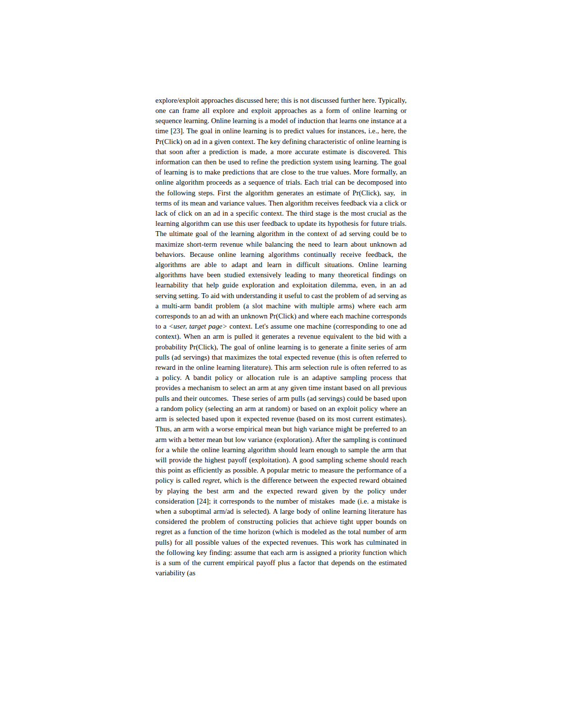explore/exploit approaches discussed here; this is not discussed further here. Typically, one can frame all explore and exploit approaches as a form of online learning or sequence learning. Online learning is a model of induction that learns one instance at a time [23]. The goal in online learning is to predict values for instances, i.e., here, the Pr(Click) on ad in a given context. The key defining characteristic of online learning is that soon after a prediction is made, a more accurate estimate is discovered. This information can then be used to refine the prediction system using learning. The goal of learning is to make predictions that are close to the true values. More formally, an online algorithm proceeds as a sequence of trials. Each trial can be decomposed into the following steps. First the algorithm generates an estimate of Pr(Click), say, in terms of its mean and variance values. Then algorithm receives feedback via a click or lack of click on an ad in a specific context. The third stage is the most crucial as the learning algorithm can use this user feedback to update its hypothesis for future trials. The ultimate goal of the learning algorithm in the context of ad serving could be to maximize short-term revenue while balancing the need to learn about unknown ad behaviors. Because online learning algorithms continually receive feedback, the algorithms are able to adapt and learn in difficult situations. Online learning algorithms have been studied extensively leading to many theoretical findings on learnability that help guide exploration and exploitation dilemma, even, in an ad serving setting. To aid with understanding it useful to cast the problem of ad serving as a multi-arm bandit problem (a slot machine with multiple arms) where each arm corresponds to an ad with an unknown Pr(Click) and where each machine corresponds to a <user, target page> context. Let's assume one machine (corresponding to one ad context). When an arm is pulled it generates a revenue equivalent to the bid with a probability Pr(Click), The goal of online learning is to generate a finite series of arm pulls (ad servings) that maximizes the total expected revenue (this is often referred to reward in the online learning literature). This arm selection rule is often referred to as a policy. A bandit policy or allocation rule is an adaptive sampling process that provides a mechanism to select an arm at any given time instant based on all previous pulls and their outcomes. These series of arm pulls (ad servings) could be based upon a random policy (selecting an arm at random) or based on an exploit policy where an arm is selected based upon it expected revenue (based on its most current estimates). Thus, an arm with a worse empirical mean but high variance might be preferred to an arm with a better mean but low variance (exploration). After the sampling is continued for a while the online learning algorithm should learn enough to sample the arm that will provide the highest payoff (exploitation). A good sampling scheme should reach this point as efficiently as possible. A popular metric to measure the performance of a policy is called regret, which is the difference between the expected reward obtained by playing the best arm and the expected reward given by the policy under consideration [24]; it corresponds to the number of mistakes made (i.e. a mistake is when a suboptimal arm/ad is selected). A large body of online learning literature has considered the problem of constructing policies that achieve tight upper bounds on regret as a function of the time horizon (which is modeled as the total number of arm pulls) for all possible values of the expected revenues. This work has culminated in the following key finding: assume that each arm is assigned a priority function which is a sum of the current empirical payoff plus a factor that depends on the estimated variability (as